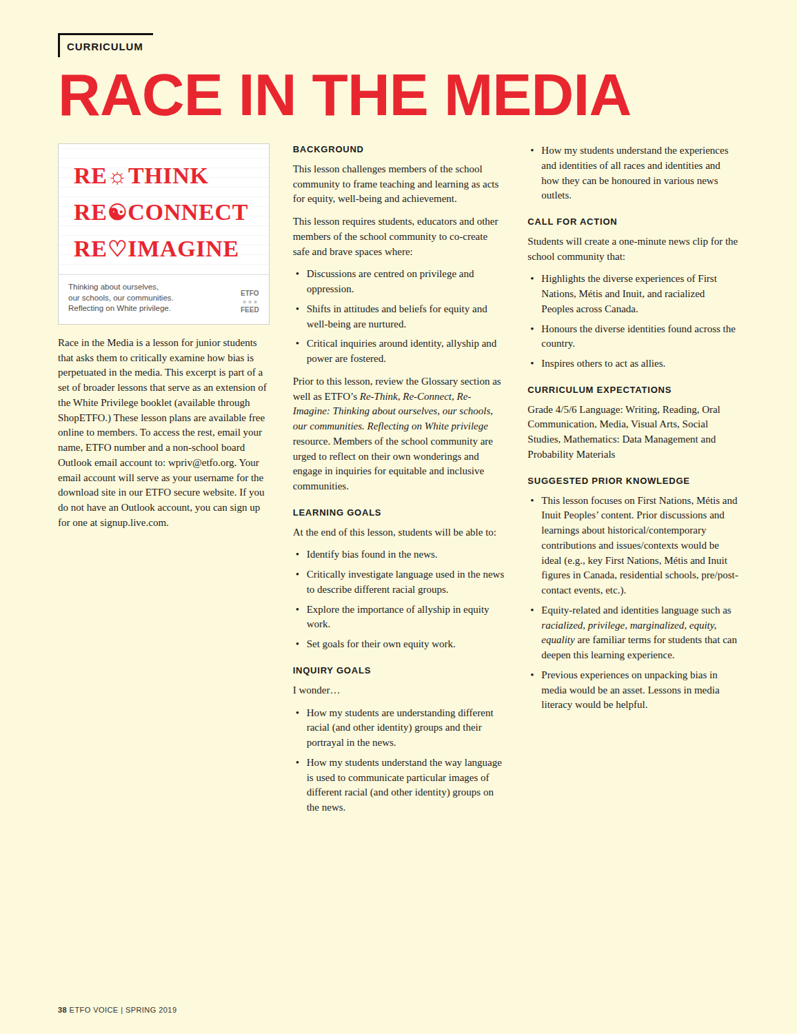Curriculum
Race in the Media
RE☼THINK
RE☯CONNECT
RE♡IMAGINE
Thinking about ourselves,
our schools, our communities.
Reflecting on White privilege. ETFO●●●FEED
Race in the Media is a lesson for junior students that asks them to critically examine how bias is perpetuated in the media. This excerpt is part of a set of broader lessons that serve as an extension of the White Privilege booklet (available through ShopETFO.) These lesson plans are available free online to members. To access the rest, email your name, ETFO number and a non-school board Outlook email account to: wpriv@etfo.org. Your email account will serve as your username for the download site in our ETFO secure website. If you do not have an Outlook account, you can sign up for one at signup.live.com.
Background
This lesson challenges members of the school community to frame teaching and learning as acts for equity, well-being and achievement.
This lesson requires students, educators and other members of the school community to co-create safe and brave spaces where:
Discussions are centred on privilege and oppression.
Shifts in attitudes and beliefs for equity and well-being are nurtured.
Critical inquiries around identity, allyship and power are fostered.
Prior to this lesson, review the Glossary section as well as ETFO’s Re-Think, Re-Connect, Re-Imagine: Thinking about ourselves, our schools, our communities. Reflecting on White privilege resource. Members of the school community are urged to reflect on their own wonderings and engage in inquiries for equitable and inclusive communities.
Learning Goals
At the end of this lesson, students will be able to:
Identify bias found in the news.
Critically investigate language used in the news to describe different racial groups.
Explore the importance of allyship in equity work.
Set goals for their own equity work.
Inquiry Goals
I wonder…
How my students are understanding different racial (and other identity) groups and their portrayal in the news.
How my students understand the way language is used to communicate particular images of different racial (and other identity) groups on the news.
How my students understand the experiences and identities of all races and identities and how they can be honoured in various news outlets.
Call for Action
Students will create a one-minute news clip for the school community that:
Highlights the diverse experiences of First Nations, Métis and Inuit, and racialized Peoples across Canada.
Honours the diverse identities found across the country.
Inspires others to act as allies.
Curriculum Expectations
Grade 4/5/6 Language: Writing, Reading, Oral Communication, Media, Visual Arts, Social Studies, Mathematics: Data Management and Probability Materials
Suggested Prior Knowledge
This lesson focuses on First Nations, Métis and Inuit Peoples’ content. Prior discussions and learnings about historical/contemporary contributions and issues/contexts would be ideal (e.g., key First Nations, Métis and Inuit figures in Canada, residential schools, pre/post-contact events, etc.).
Equity-related and identities language such as racialized, privilege, marginalized, equity, equality are familiar terms for students that can deepen this learning experience.
Previous experiences on unpacking bias in media would be an asset. Lessons in media literacy would be helpful.
38 ETFO VOICE | SPRING 2019